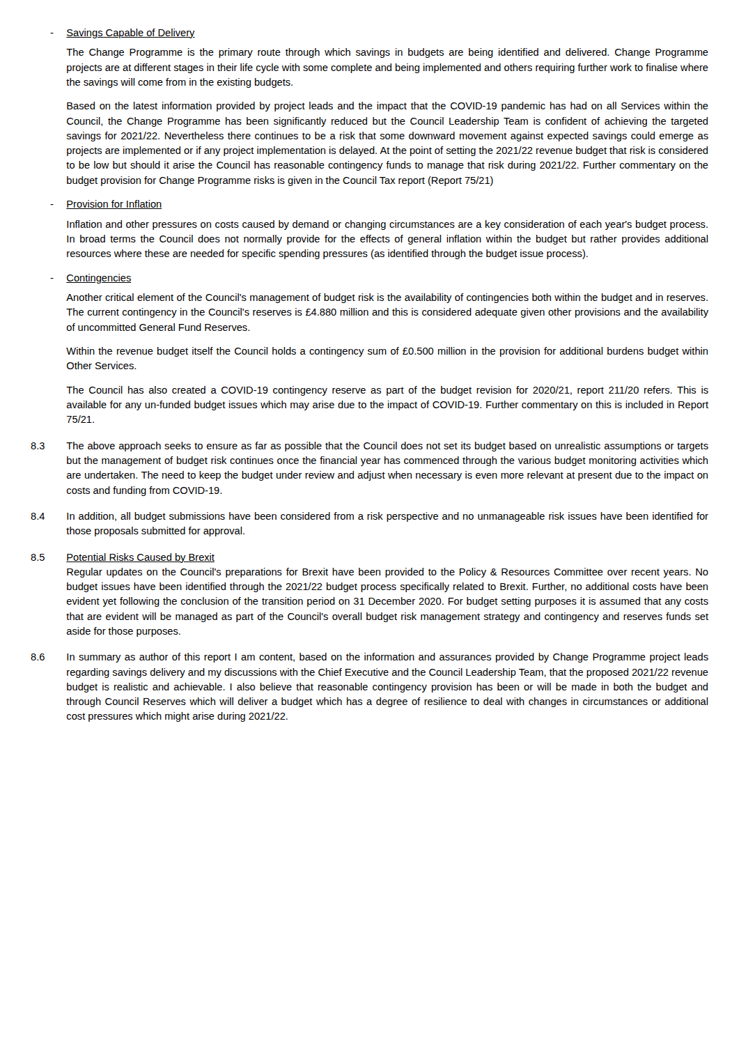-Savings Capable of Delivery
The Change Programme is the primary route through which savings in budgets are being identified and delivered. Change Programme projects are at different stages in their life cycle with some complete and being implemented and others requiring further work to finalise where the savings will come from in the existing budgets.
Based on the latest information provided by project leads and the impact that the COVID-19 pandemic has had on all Services within the Council, the Change Programme has been significantly reduced but the Council Leadership Team is confident of achieving the targeted savings for 2021/22. Nevertheless there continues to be a risk that some downward movement against expected savings could emerge as projects are implemented or if any project implementation is delayed. At the point of setting the 2021/22 revenue budget that risk is considered to be low but should it arise the Council has reasonable contingency funds to manage that risk during 2021/22. Further commentary on the budget provision for Change Programme risks is given in the Council Tax report (Report 75/21)
-Provision for Inflation
Inflation and other pressures on costs caused by demand or changing circumstances are a key consideration of each year's budget process. In broad terms the Council does not normally provide for the effects of general inflation within the budget but rather provides additional resources where these are needed for specific spending pressures (as identified through the budget issue process).
-Contingencies
Another critical element of the Council's management of budget risk is the availability of contingencies both within the budget and in reserves. The current contingency in the Council's reserves is £4.880 million and this is considered adequate given other provisions and the availability of uncommitted General Fund Reserves.
Within the revenue budget itself the Council holds a contingency sum of £0.500 million in the provision for additional burdens budget within Other Services.
The Council has also created a COVID-19 contingency reserve as part of the budget revision for 2020/21, report 211/20 refers. This is available for any un-funded budget issues which may arise due to the impact of COVID-19. Further commentary on this is included in Report 75/21.
8.3
The above approach seeks to ensure as far as possible that the Council does not set its budget based on unrealistic assumptions or targets but the management of budget risk continues once the financial year has commenced through the various budget monitoring activities which are undertaken. The need to keep the budget under review and adjust when necessary is even more relevant at present due to the impact on costs and funding from COVID-19.
8.4
In addition, all budget submissions have been considered from a risk perspective and no unmanageable risk issues have been identified for those proposals submitted for approval.
8.5
Potential Risks Caused by Brexit
Regular updates on the Council's preparations for Brexit have been provided to the Policy & Resources Committee over recent years. No budget issues have been identified through the 2021/22 budget process specifically related to Brexit. Further, no additional costs have been evident yet following the conclusion of the transition period on 31 December 2020. For budget setting purposes it is assumed that any costs that are evident will be managed as part of the Council's overall budget risk management strategy and contingency and reserves funds set aside for those purposes.
8.6
In summary as author of this report I am content, based on the information and assurances provided by Change Programme project leads regarding savings delivery and my discussions with the Chief Executive and the Council Leadership Team, that the proposed 2021/22 revenue budget is realistic and achievable. I also believe that reasonable contingency provision has been or will be made in both the budget and through Council Reserves which will deliver a budget which has a degree of resilience to deal with changes in circumstances or additional cost pressures which might arise during 2021/22.